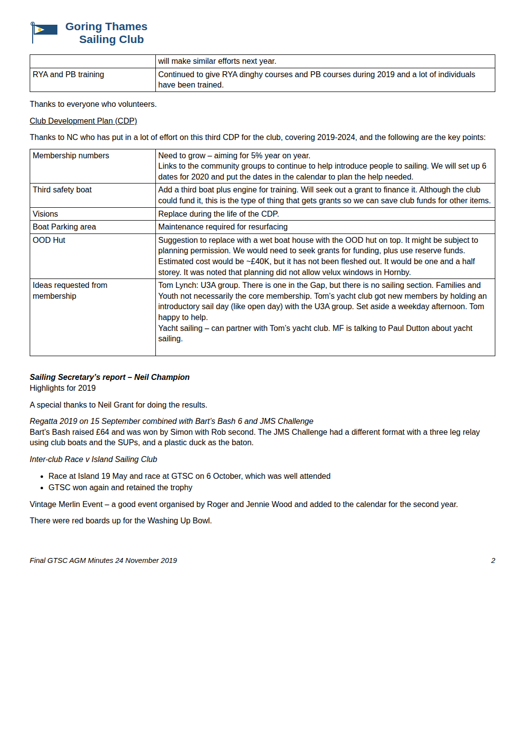Goring Thames
Sailing Club
| | will make similar efforts next year. |
| RYA and PB training | Continued to give RYA dinghy courses and PB courses during 2019 and a lot of individuals have been trained. |
Thanks to everyone who volunteers.
Club Development Plan (CDP)
Thanks to NC who has put in a lot of effort on this third CDP for the club, covering 2019-2024, and the following are the key points:
| Membership numbers | Need to grow – aiming for 5% year on year. Links to the community groups to continue to help introduce people to sailing. We will set up 6 dates for 2020 and put the dates in the calendar to plan the help needed. |
| Third safety boat | Add a third boat plus engine for training. Will seek out a grant to finance it. Although the club could fund it, this is the type of thing that gets grants so we can save club funds for other items. |
| Visions | Replace during the life of the CDP. |
| Boat Parking area | Maintenance required for resurfacing |
| OOD Hut | Suggestion to replace with a wet boat house with the OOD hut on top. It might be subject to planning permission. We would need to seek grants for funding, plus use reserve funds. Estimated cost would be ~£40K, but it has not been fleshed out. It would be one and a half storey. It was noted that planning did not allow velux windows in Hornby. |
| Ideas requested from membership | Tom Lynch: U3A group. There is one in the Gap, but there is no sailing section. Families and Youth not necessarily the core membership. Tom’s yacht club got new members by holding an introductory sail day (like open day) with the U3A group. Set aside a weekday afternoon. Tom happy to help. Yacht sailing – can partner with Tom’s yacht club. MF is talking to Paul Dutton about yacht sailing. |
Sailing Secretary’s report – Neil Champion
Highlights for 2019
A special thanks to Neil Grant for doing the results.
Regatta 2019 on 15 September combined with Bart’s Bash 6 and JMS Challenge
Bart’s Bash raised £64 and was won by Simon with Rob second. The JMS Challenge had a different format with a three leg relay using club boats and the SUPs, and a plastic duck as the baton.
Inter-club Race v Island Sailing Club
Race at Island 19 May and race at GTSC on 6 October, which was well attended
GTSC won again and retained the trophy
Vintage Merlin Event – a good event organised by Roger and Jennie Wood and added to the calendar for the second year.
There were red boards up for the Washing Up Bowl.
Final GTSC AGM Minutes 24 November 2019 2